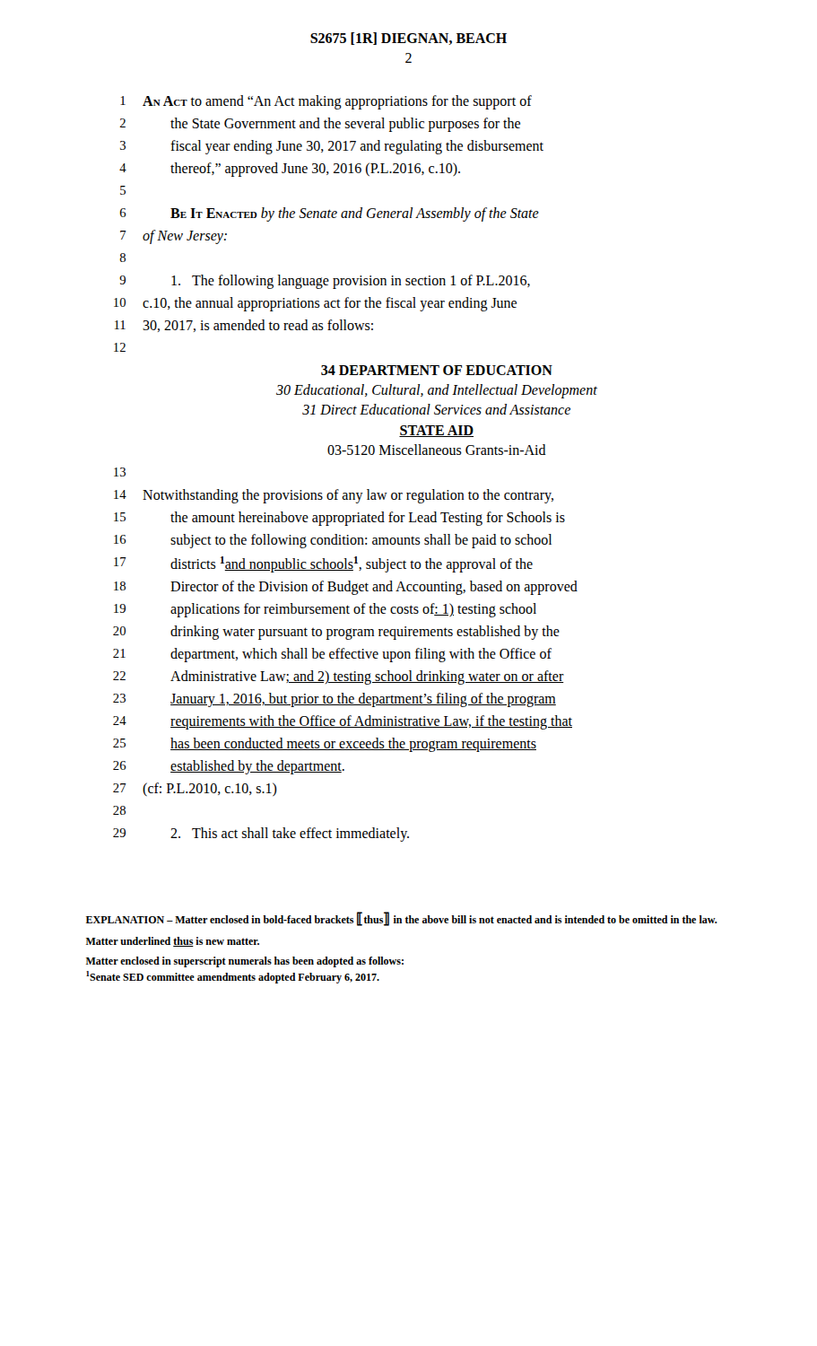S2675 [1R] DIEGNAN, BEACH
2
| 1 | An Act to amend “An Act making appropriations for the support of |
| 2 | the State Government and the several public purposes for the |
| 3 | fiscal year ending June 30, 2017 and regulating the disbursement |
| 4 | thereof,” approved June 30, 2016 (P.L.2016, c.10). |
| 5 | |
| 6 | Be It Enacted by the Senate and General Assembly of the State |
| 7 | of New Jersey: |
| 8 | |
| 9 | 1. The following language provision in section 1 of P.L.2016, |
| 10 | c.10, the annual appropriations act for the fiscal year ending June |
| 11 | 30, 2017, is amended to read as follows: |
| 12 | |
| | 34 DEPARTMENT OF EDUCATION 30 Educational, Cultural, and Intellectual Development 31 Direct Educational Services and Assistance STATE AID 03-5120 Miscellaneous Grants-in-Aid |
| 13 | |
| 14 | Notwithstanding the provisions of any law or regulation to the contrary, |
| 15 | the amount hereinabove appropriated for Lead Testing for Schools is |
| 16 | subject to the following condition: amounts shall be paid to school |
| 17 | districts 1 and nonpublic schools 1 , subject to the approval of the |
| 18 | Director of the Division of Budget and Accounting, based on approved |
| 19 | applications for reimbursement of the costs of : 1) testing school |
| 20 | drinking water pursuant to program requirements established by the |
| 21 | department, which shall be effective upon filing with the Office of |
| 22 | Administrative Law ; and 2) testing school drinking water on or after |
| 23 | January 1, 2016, but prior to the department’s filing of the program |
| 24 | requirements with the Office of Administrative Law, if the testing that |
| 25 | has been conducted meets or exceeds the program requirements |
| 26 | established by the department . |
| 27 | (cf: P.L.2010, c.10, s.1) |
| 28 | |
| 29 | 2. This act shall take effect immediately. |
EXPLANATION – Matter enclosed in bold-faced brackets ⟦thus⟧ in the above bill is not enacted and is intended to be omitted in the law.
Matter underlined thus is new matter.
Matter enclosed in superscript numerals has been adopted as follows:
1Senate SED committee amendments adopted February 6, 2017.